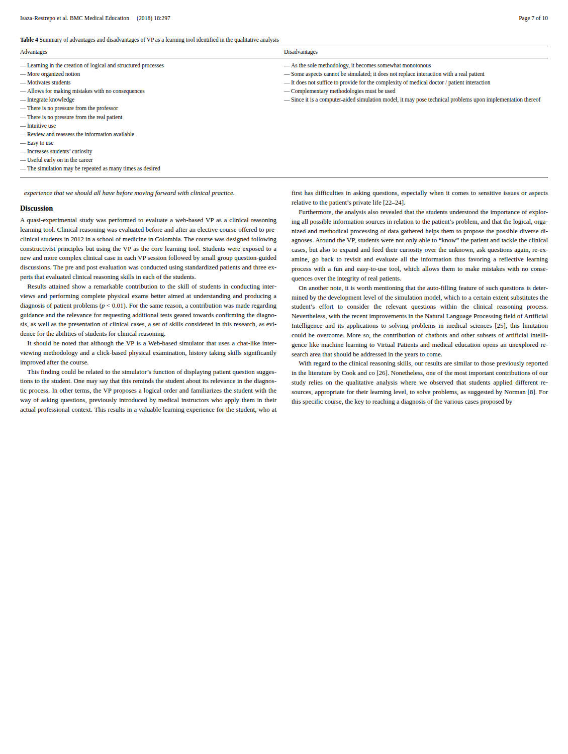Isaza-Restrepo et al. BMC Medical Education (2018) 18:297
Page 7 of 10
Table 4 Summary of advantages and disadvantages of VP as a learning tool identified in the qualitative analysis
| Advantages | Disadvantages |
| --- | --- |
| Learning in the creation of logical and structured processes More organized notion Motivates students Allows for making mistakes with no consequences Integrate knowledge There is no pressure from the professor There is no pressure from the real patient Intuitive use Review and reassess the information available Easy to use Increases students’ curiosity Useful early on in the career The simulation may be repeated as many times as desired | As the sole methodology, it becomes somewhat monotonous Some aspects cannot be simulated; it does not replace interaction with a real patient It does not suffice to provide for the complexity of medical doctor / patient interaction Complementary methodologies must be used Since it is a computer-aided simulation model, it may pose technical problems upon implementation thereof |
experience that we should all have before moving forward with clinical practice.
Discussion
A quasi-experimental study was performed to evaluate a web-based VP as a clinical reasoning learning tool. Clinical reasoning was evaluated before and after an elective course offered to pre-clinical students in 2012 in a school of medicine in Colombia. The course was designed following constructivist principles but using the VP as the core learning tool. Students were exposed to a new and more complex clinical case in each VP session followed by small group question-guided discussions. The pre and post evaluation was conducted using standardized patients and three experts that evaluated clinical reasoning skills in each of the students.
Results attained show a remarkable contribution to the skill of students in conducting interviews and performing complete physical exams better aimed at understanding and producing a diagnosis of patient problems (p < 0.01). For the same reason, a contribution was made regarding guidance and the relevance for requesting additional tests geared towards confirming the diagnosis, as well as the presentation of clinical cases, a set of skills considered in this research, as evidence for the abilities of students for clinical reasoning.
It should be noted that although the VP is a Web-based simulator that uses a chat-like interviewing methodology and a click-based physical examination, history taking skills significantly improved after the course.
This finding could be related to the simulator’s function of displaying patient question suggestions to the student. One may say that this reminds the student about its relevance in the diagnostic process. In other terms, the VP proposes a logical order and familiarizes the student with the way of asking questions, previously introduced by medical instructors who apply them in their actual professional context. This results in a valuable learning experience for the student, who at first has difficulties in asking questions, especially when it comes to sensitive issues or aspects relative to the patient’s private life [22–24].
Furthermore, the analysis also revealed that the students understood the importance of exploring all possible information sources in relation to the patient’s problem, and that the logical, organized and methodical processing of data gathered helps them to propose the possible diverse diagnoses. Around the VP, students were not only able to “know” the patient and tackle the clinical cases, but also to expand and feed their curiosity over the unknown, ask questions again, re-examine, go back to revisit and evaluate all the information thus favoring a reflective learning process with a fun and easy-to-use tool, which allows them to make mistakes with no consequences over the integrity of real patients.
On another note, it is worth mentioning that the auto-filling feature of such questions is determined by the development level of the simulation model, which to a certain extent substitutes the student’s effort to consider the relevant questions within the clinical reasoning process. Nevertheless, with the recent improvements in the Natural Language Processing field of Artificial Intelligence and its applications to solving problems in medical sciences [25], this limitation could be overcome. More so, the contribution of chatbots and other subsets of artificial intelligence like machine learning to Virtual Patients and medical education opens an unexplored research area that should be addressed in the years to come.
With regard to the clinical reasoning skills, our results are similar to those previously reported in the literature by Cook and co [26]. Nonetheless, one of the most important contributions of our study relies on the qualitative analysis where we observed that students applied different resources, appropriate for their learning level, to solve problems, as suggested by Norman [8]. For this specific course, the key to reaching a diagnosis of the various cases proposed by